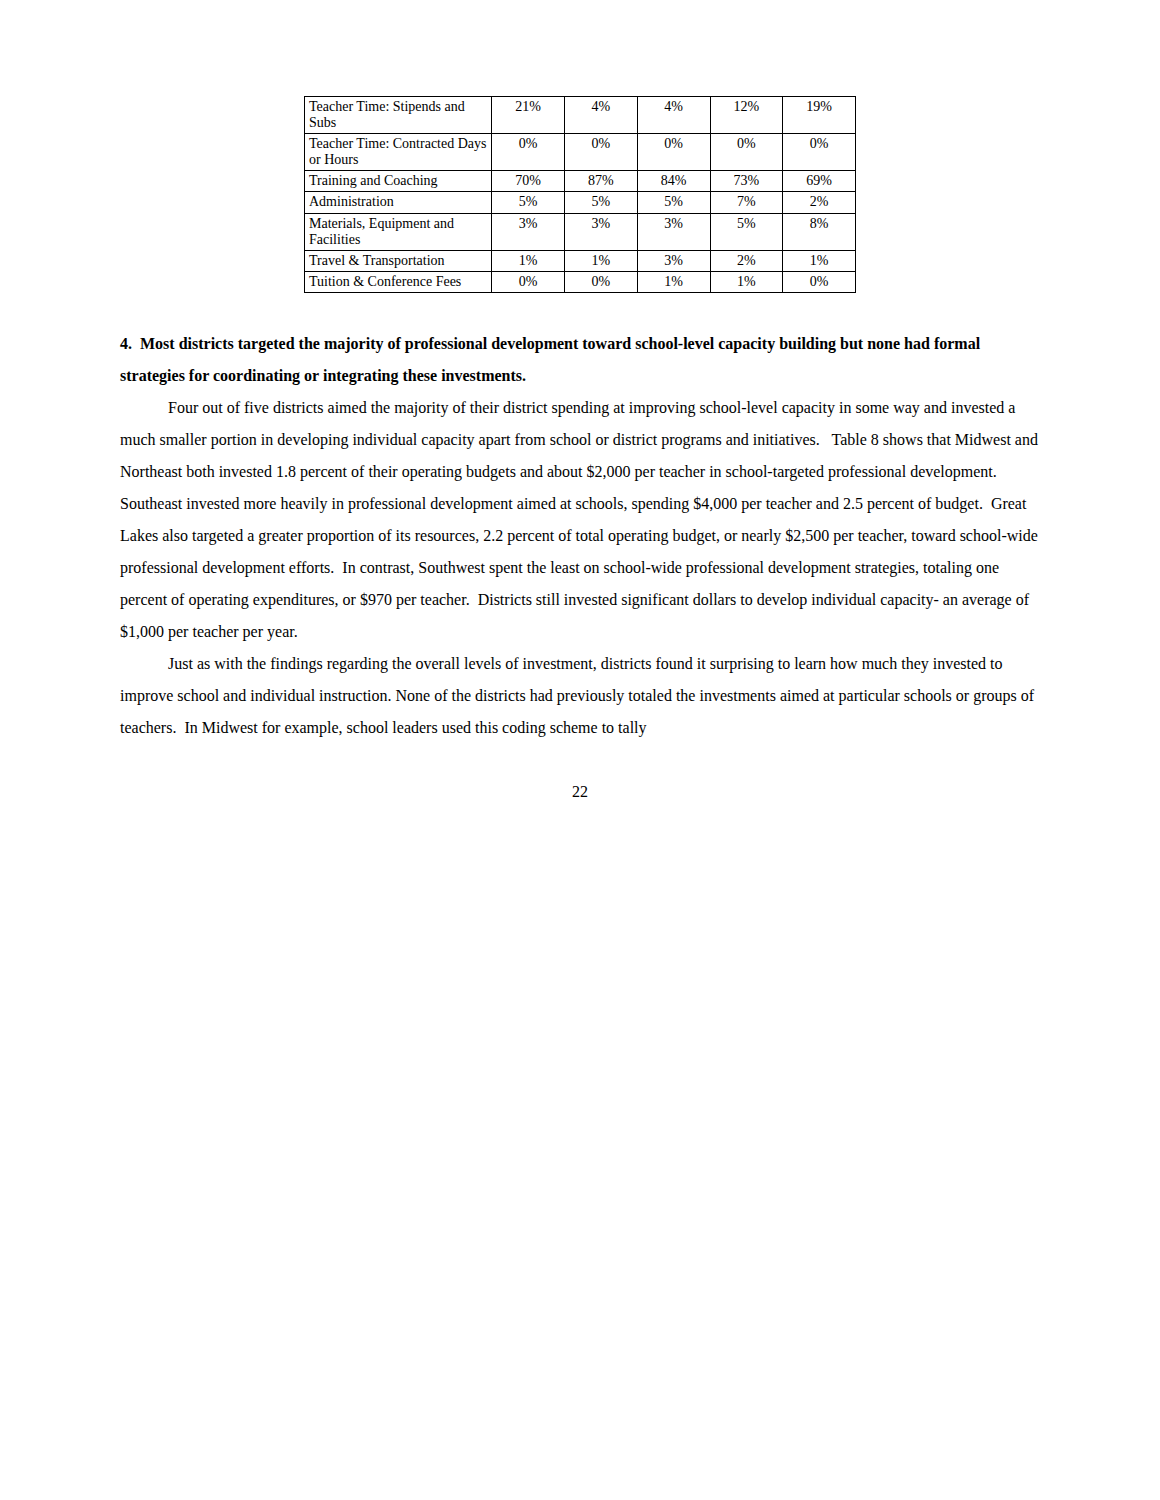| Teacher Time: Stipends and Subs | 21% | 4% | 4% | 12% | 19% |
| Teacher Time: Contracted Days or Hours | 0% | 0% | 0% | 0% | 0% |
| Training and Coaching | 70% | 87% | 84% | 73% | 69% |
| Administration | 5% | 5% | 5% | 7% | 2% |
| Materials, Equipment and Facilities | 3% | 3% | 3% | 5% | 8% |
| Travel & Transportation | 1% | 1% | 3% | 2% | 1% |
| Tuition & Conference Fees | 0% | 0% | 1% | 1% | 0% |
4. Most districts targeted the majority of professional development toward school-level capacity building but none had formal strategies for coordinating or integrating these investments.
Four out of five districts aimed the majority of their district spending at improving school-level capacity in some way and invested a much smaller portion in developing individual capacity apart from school or district programs and initiatives. Table 8 shows that Midwest and Northeast both invested 1.8 percent of their operating budgets and about $2,000 per teacher in school-targeted professional development. Southeast invested more heavily in professional development aimed at schools, spending $4,000 per teacher and 2.5 percent of budget. Great Lakes also targeted a greater proportion of its resources, 2.2 percent of total operating budget, or nearly $2,500 per teacher, toward school-wide professional development efforts. In contrast, Southwest spent the least on school-wide professional development strategies, totaling one percent of operating expenditures, or $970 per teacher. Districts still invested significant dollars to develop individual capacity- an average of $1,000 per teacher per year.
Just as with the findings regarding the overall levels of investment, districts found it surprising to learn how much they invested to improve school and individual instruction. None of the districts had previously totaled the investments aimed at particular schools or groups of teachers. In Midwest for example, school leaders used this coding scheme to tally
22